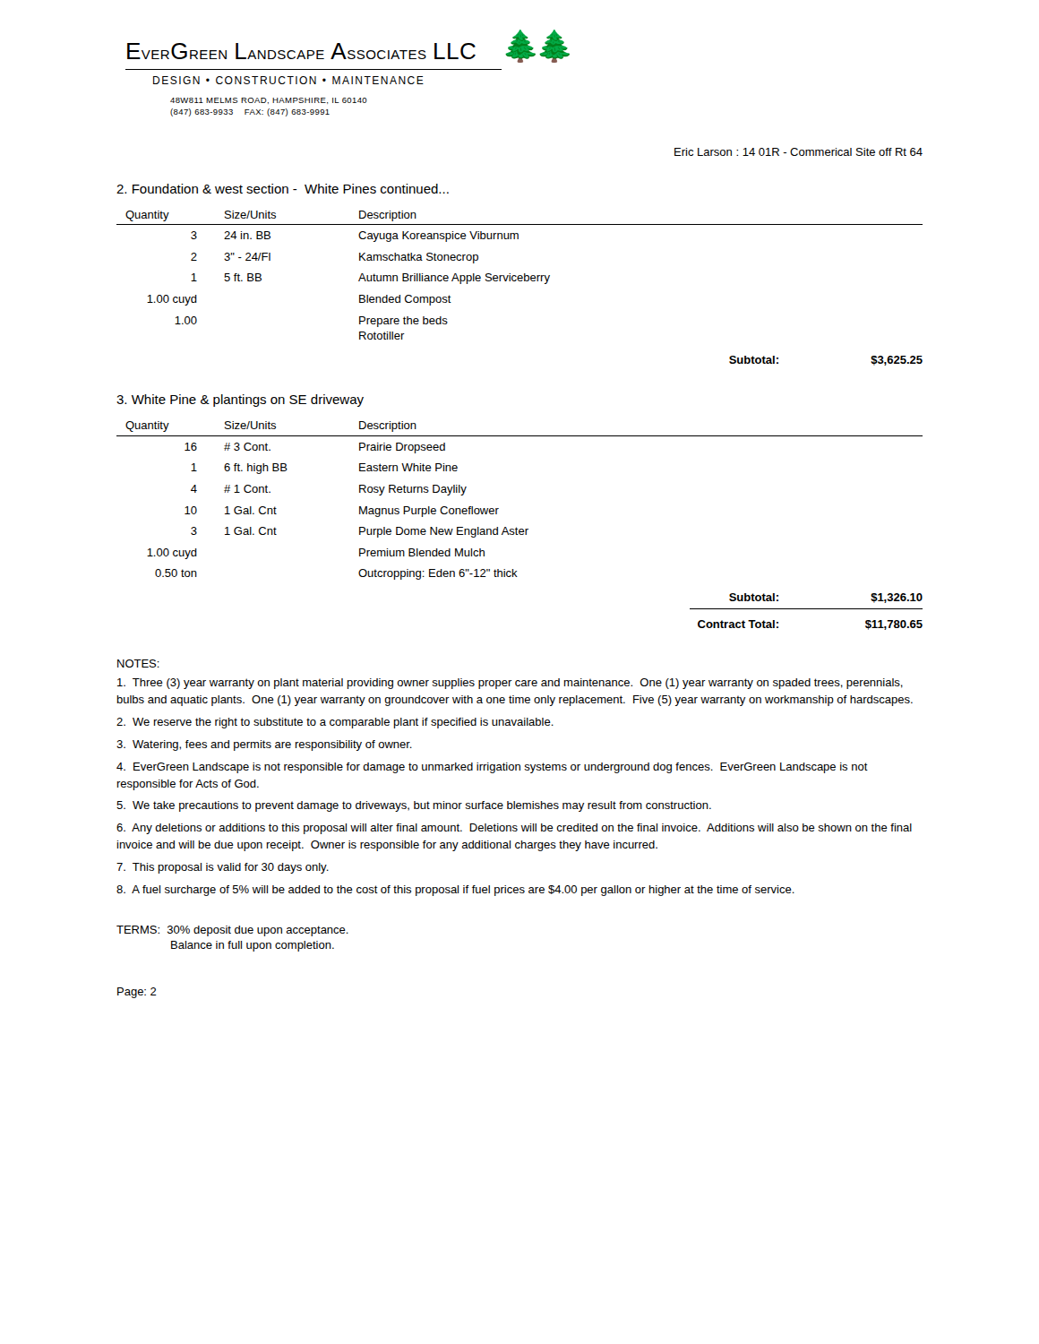🌲🌲
EverGreen Landscape Associates LLC
DESIGN • CONSTRUCTION • MAINTENANCE
48W811 MELMS ROAD, HAMPSHIRE, IL 60140
(847) 683-9933 FAX: (847) 683-9991
Eric Larson : 14 01R - Commerical Site off Rt 64
2. Foundation & west section - White Pines continued...
| Quantity | Size/Units | Description |
| --- | --- | --- |
| 3 | 24 in. BB | Cayuga Koreanspice Viburnum |
| 2 | 3" - 24/Fl | Kamschatka Stonecrop |
| 1 | 5 ft. BB | Autumn Brilliance Apple Serviceberry |
| 1.00 cuyd | | Blended Compost |
| 1.00 | | Prepare the beds Rototiller |
Subtotal: $3,625.25
3. White Pine & plantings on SE driveway
| Quantity | Size/Units | Description |
| --- | --- | --- |
| 16 | # 3 Cont. | Prairie Dropseed |
| 1 | 6 ft. high BB | Eastern White Pine |
| 4 | # 1 Cont. | Rosy Returns Daylily |
| 10 | 1 Gal. Cnt | Magnus Purple Coneflower |
| 3 | 1 Gal. Cnt | Purple Dome New England Aster |
| 1.00 cuyd | | Premium Blended Mulch |
| 0.50 ton | | Outcropping: Eden 6"-12" thick |
Subtotal: $1,326.10
Contract Total: $11,780.65
NOTES:
1. Three (3) year warranty on plant material providing owner supplies proper care and maintenance. One (1) year warranty on spaded trees, perennials, bulbs and aquatic plants. One (1) year warranty on groundcover with a one time only replacement. Five (5) year warranty on workmanship of hardscapes.
2. We reserve the right to substitute to a comparable plant if specified is unavailable.
3. Watering, fees and permits are responsibility of owner.
4. EverGreen Landscape is not responsible for damage to unmarked irrigation systems or underground dog fences. EverGreen Landscape is not responsible for Acts of God.
5. We take precautions to prevent damage to driveways, but minor surface blemishes may result from construction.
6. Any deletions or additions to this proposal will alter final amount. Deletions will be credited on the final invoice. Additions will also be shown on the final invoice and will be due upon receipt. Owner is responsible for any additional charges they have incurred.
7. This proposal is valid for 30 days only.
8. A fuel surcharge of 5% will be added to the cost of this proposal if fuel prices are $4.00 per gallon or higher at the time of service.
TERMS: 30% deposit due upon acceptance.
Balance in full upon completion.
Page: 2